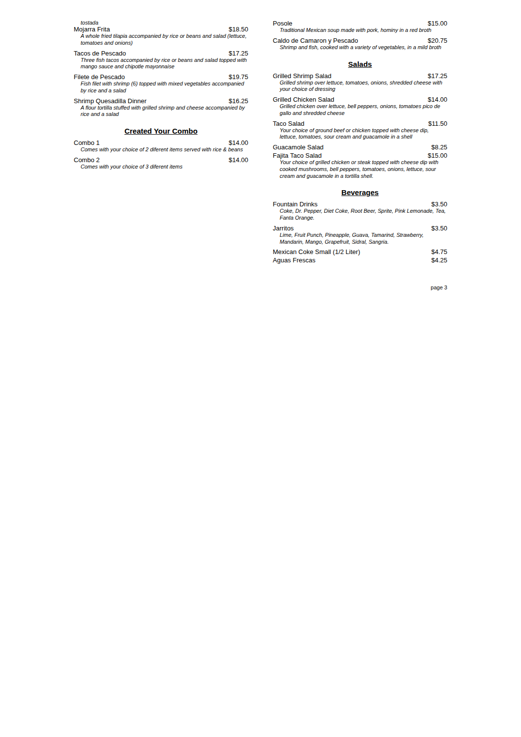tostada
Mojarra Frita $18.50
A whole fried tilapia accompanied by rice or beans and salad (lettuce, tomatoes and onions)
Tacos de Pescado $17.25
Three fish tacos accompanied by rice or beans and salad topped with mango sauce and chipotle mayonnaise
Filete de Pescado $19.75
Fish filet with shrimp (6) topped with mixed vegetables accompanied by rice and a salad
Shrimp Quesadilla Dinner $16.25
A flour tortilla stuffed with grilled shrimp and cheese accompanied by rice and a salad
Created Your Combo
Combo 1 $14.00
Comes with your choice of 2 diferent items served with rice & beans
Combo 2 $14.00
Comes with your choice of 3 diferent items
Posole $15.00
Traditional Mexican soup made with pork, hominy in a red broth
Caldo de Camaron y Pescado $20.75
Shrimp and fish, cooked with a variety of vegetables, in a mild broth
Salads
Grilled Shrimp Salad $17.25
Grilled shrimp over lettuce, tomatoes, onions, shredded cheese with your choice of dressing
Grilled Chicken Salad $14.00
Grilled chicken over lettuce, bell peppers, onions, tomatoes pico de gallo and shredded cheese
Taco Salad $11.50
Your choice of ground beef or chicken topped with cheese dip, lettuce, tomatoes, sour cream and guacamole in a shell
Guacamole Salad $8.25
Fajita Taco Salad $15.00
Your choice of grilled chicken or steak topped with cheese dip with cooked mushrooms, bell peppers, tomatoes, onions, lettuce, sour cream and guacamole in a tortilla shell.
Beverages
Fountain Drinks $3.50
Coke, Dr. Pepper, Diet Coke, Root Beer, Sprite, Pink Lemonade, Tea, Fanta Orange.
Jarritos $3.50
Lime, Fruit Punch, Pineapple, Guava, Tamarind, Strawberry, Mandarin, Mango, Grapefruit, Sidral, Sangria.
Mexican Coke Small (1/2 Liter) $4.75
Aguas Frescas $4.25
page 3